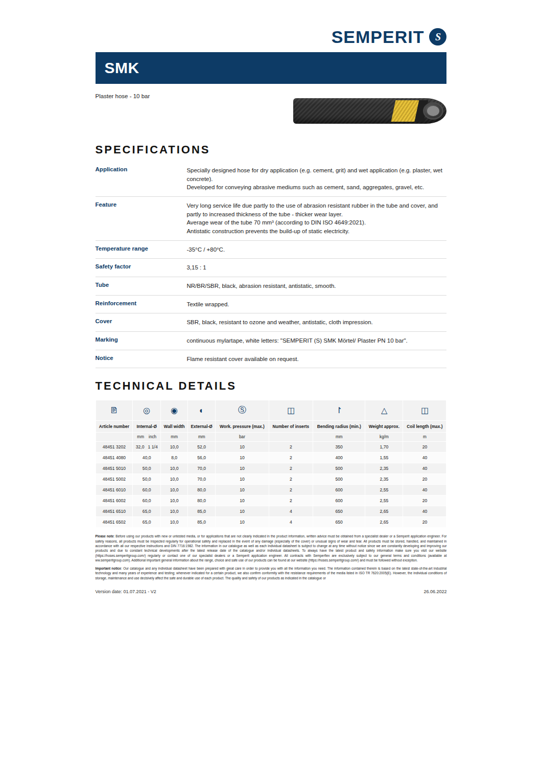SEMPERIT S
SMK
Plaster hose - 10 bar
SPECIFICATIONS
| Application | Specially designed hose for dry application (e.g. cement, grit) and wet application (e.g. plaster, wet concrete). Developed for conveying abrasive mediums such as cement, sand, aggregates, gravel, etc. |
| Feature | Very long service life due partly to the use of abrasion resistant rubber in the tube and cover, and partly to increased thickness of the tube - thicker wear layer. Average wear of the tube 70 mm³ (according to DIN ISO 4649:2021). Antistatic construction prevents the build-up of static electricity. |
| Temperature range | -35°C / +80°C. |
| Safety factor | 3,15 : 1 |
| Tube | NR/BR/SBR, black, abrasion resistant, antistatic, smooth. |
| Reinforcement | Textile wrapped. |
| Cover | SBR, black, resistant to ozone and weather, antistatic, cloth impression. |
| Marking | continuous mylartape, white letters: "SEMPERIT (S) SMK Mörtel/ Plaster PN 10 bar". |
| Notice | Flame resistant cover available on request. |
TECHNICAL DETAILS
| 🖹 | ◎ | ◉ | ◐ | Ⓢ | ◫ | ↾ | △ | ◫ |
| --- | --- | --- | --- | --- | --- | --- | --- | --- |
| Article number | Internal-Ø | Wall width | External-Ø | Work. pressure (max.) | Number of inserts | Bending radius (min.) | Weight approx. | Coil length (max.) |
| | mm inch | mm | mm | bar | | mm | kg/m | m |
| 48451 3202 | 32,0 1 1/4 | 10,0 | 52,0 | 10 | 2 | 350 | 1,70 | 20 |
| 48451 4080 | 40,0 | 8,0 | 56,0 | 10 | 2 | 400 | 1,55 | 40 |
| 48451 5010 | 50,0 | 10,0 | 70,0 | 10 | 2 | 500 | 2,35 | 40 |
| 48451 5002 | 50,0 | 10,0 | 70,0 | 10 | 2 | 500 | 2,35 | 20 |
| 48451 6010 | 60,0 | 10,0 | 80,0 | 10 | 2 | 600 | 2,55 | 40 |
| 48451 6002 | 60,0 | 10,0 | 80,0 | 10 | 2 | 600 | 2,55 | 20 |
| 48451 6510 | 65,0 | 10,0 | 85,0 | 10 | 4 | 650 | 2,65 | 40 |
| 48451 6502 | 65,0 | 10,0 | 85,0 | 10 | 4 | 650 | 2,65 | 20 |
Please note: Before using our products with new or untested media, or for applications that are not clearly indicated in the product information, written advice must be obtained from a specialist dealer or a Semperit application engineer. For safety reasons, all products must be inspected regularly for operational safety and replaced in the event of any damage (especially of the cover) or unusual signs of wear and tear. All products must be stored, handled, and maintained in accordance with all our respective instructions and DIN 7716:1982. The information in our catalogue as well as each individual datasheet is subject to change at any time without notice since we are constantly developing and improving our products and due to constant technical developments after the latest release date of the catalogue and/or individual datasheets. To always have the latest product and safety information make sure you visit our website (https://hoses.semperitgroup.com/) regularly or contact one of our specialist dealers or a Semperit application engineer. All contracts with Semperflex are exclusively subject to our general terms and conditions (available at ww.semperitgroup.com). Additional important general information about the range, choice and safe use of our products can be found at our website (https://hoses.semperitgroup.com/) and must be followed without exception.
Important notice: Our catalogue and any individual datasheet have been prepared with great care in order to provide you with all the information you need. The information contained therein is based on the latest state-of-the-art industrial technology and many years of experience and testing; whenever indicated for a certain product, we also confirm conformity with the resistance requirements of the media listed in ISO TR 7620:2005(E). However, the individual conditions of storage, maintenance and use decisively affect the safe and durable use of each product. The quality and safety of our products as indicated in the catalogue or
Version date: 01.07.2021 - V2 26.06.2022